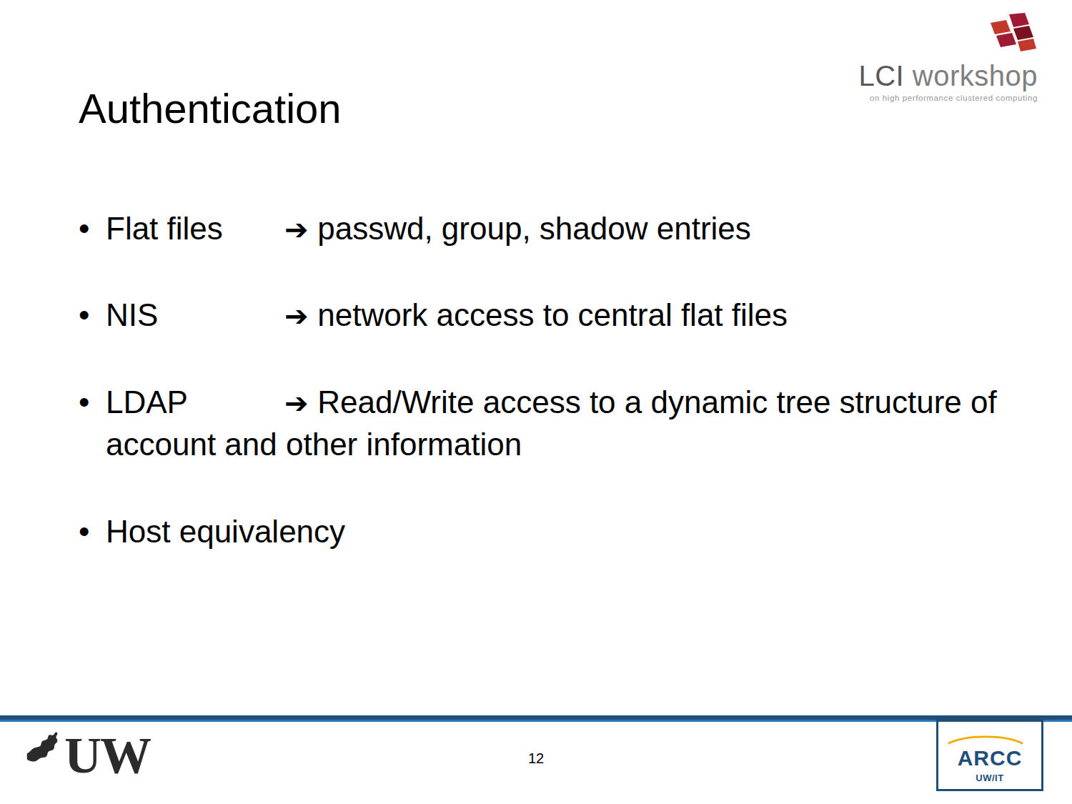LCI workshop on high performance clustered computing
Authentication
Flat files➔ passwd, group, shadow entries
NIS➔ network access to central flat files
LDAP➔ Read/Write access to a dynamic tree structure of account and other information
Host equivalency
12
UW
ARCC
UW/IT